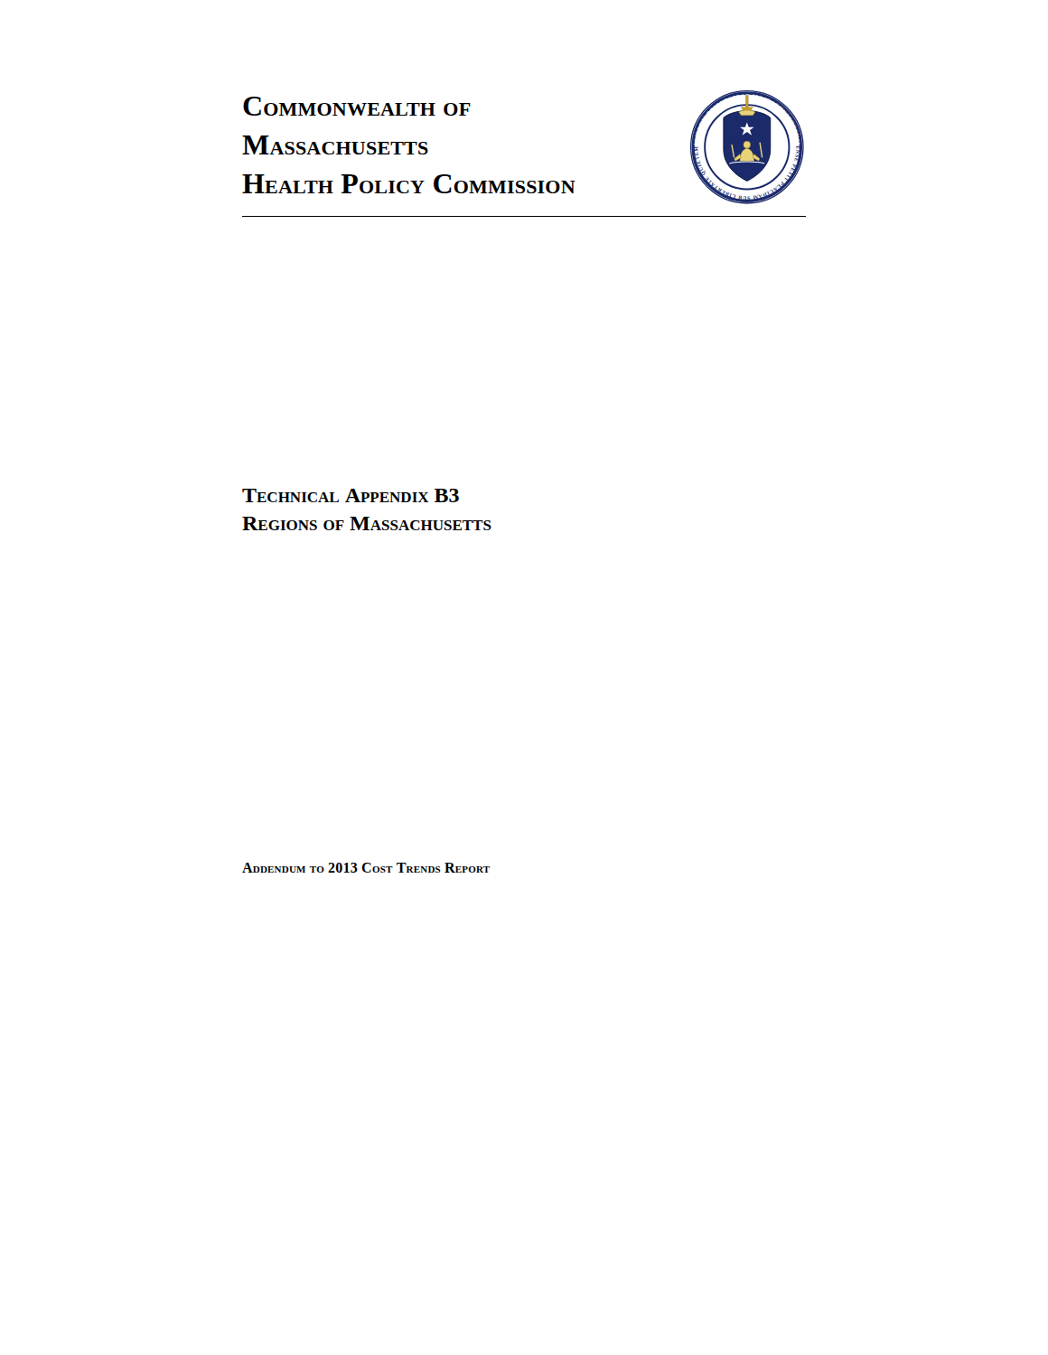Commonwealth of Massachusetts
Health Policy Commission
Seal of the Commonwealth of Massachusetts SIGILLUM REIPUBLICAE MASSACHUSETTENSIS ENSE PETIT PLACIDAM SUB LIBERTATE QUIETEM
Technical Appendix B3
Regions of Massachusetts
Addendum to 2013 Cost Trends Report